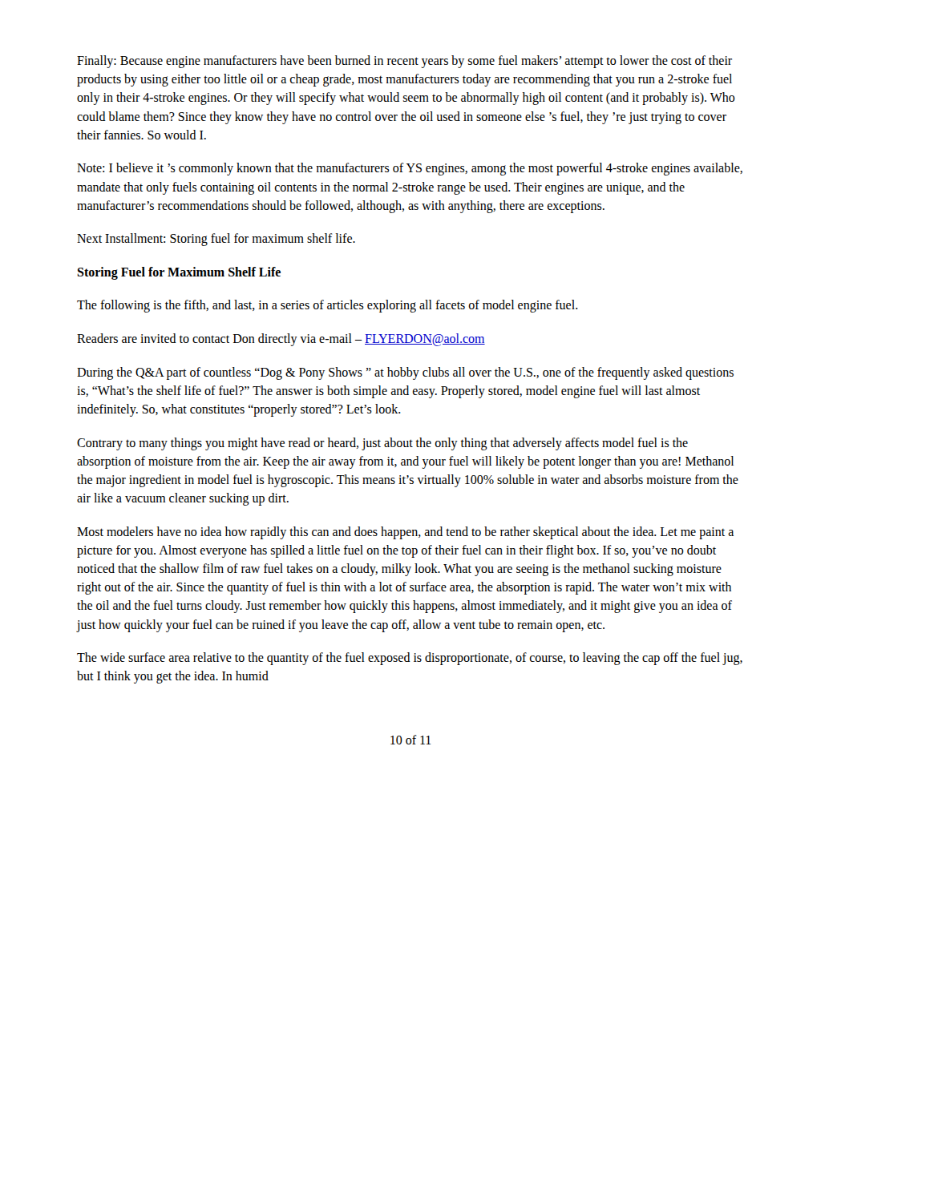Finally: Because engine manufacturers have been burned in recent years by some fuel makers’ attempt to lower the cost of their products by using either too little oil or a cheap grade, most manufacturers today are recommending that you run a 2-stroke fuel only in their 4-stroke engines. Or they will specify what would seem to be abnormally high oil content (and it probably is). Who could blame them? Since they know they have no control over the oil used in someone else ’s fuel, they ’re just trying to cover their fannies. So would I.
Note: I believe it ’s commonly known that the manufacturers of YS engines, among the most powerful 4-stroke engines available, mandate that only fuels containing oil contents in the normal 2-stroke range be used. Their engines are unique, and the manufacturer’s recommendations should be followed, although, as with anything, there are exceptions.
Next Installment: Storing fuel for maximum shelf life.
Storing Fuel for Maximum Shelf Life
The following is the fifth, and last, in a series of articles exploring all facets of model engine fuel.
Readers are invited to contact Don directly via e-mail – FLYERDON@aol.com
During the Q&A part of countless “Dog & Pony Shows ” at hobby clubs all over the U.S., one of the frequently asked questions is, “What’s the shelf life of fuel?” The answer is both simple and easy. Properly stored, model engine fuel will last almost indefinitely. So, what constitutes “properly stored”? Let’s look.
Contrary to many things you might have read or heard, just about the only thing that adversely affects model fuel is the absorption of moisture from the air. Keep the air away from it, and your fuel will likely be potent longer than you are! Methanol the major ingredient in model fuel is hygroscopic. This means it’s virtually 100% soluble in water and absorbs moisture from the air like a vacuum cleaner sucking up dirt.
Most modelers have no idea how rapidly this can and does happen, and tend to be rather skeptical about the idea. Let me paint a picture for you. Almost everyone has spilled a little fuel on the top of their fuel can in their flight box. If so, you’ve no doubt noticed that the shallow film of raw fuel takes on a cloudy, milky look. What you are seeing is the methanol sucking moisture right out of the air. Since the quantity of fuel is thin with a lot of surface area, the absorption is rapid. The water won’t mix with the oil and the fuel turns cloudy. Just remember how quickly this happens, almost immediately, and it might give you an idea of just how quickly your fuel can be ruined if you leave the cap off, allow a vent tube to remain open, etc.
The wide surface area relative to the quantity of the fuel exposed is disproportionate, of course, to leaving the cap off the fuel jug, but I think you get the idea. In humid
10 of 11